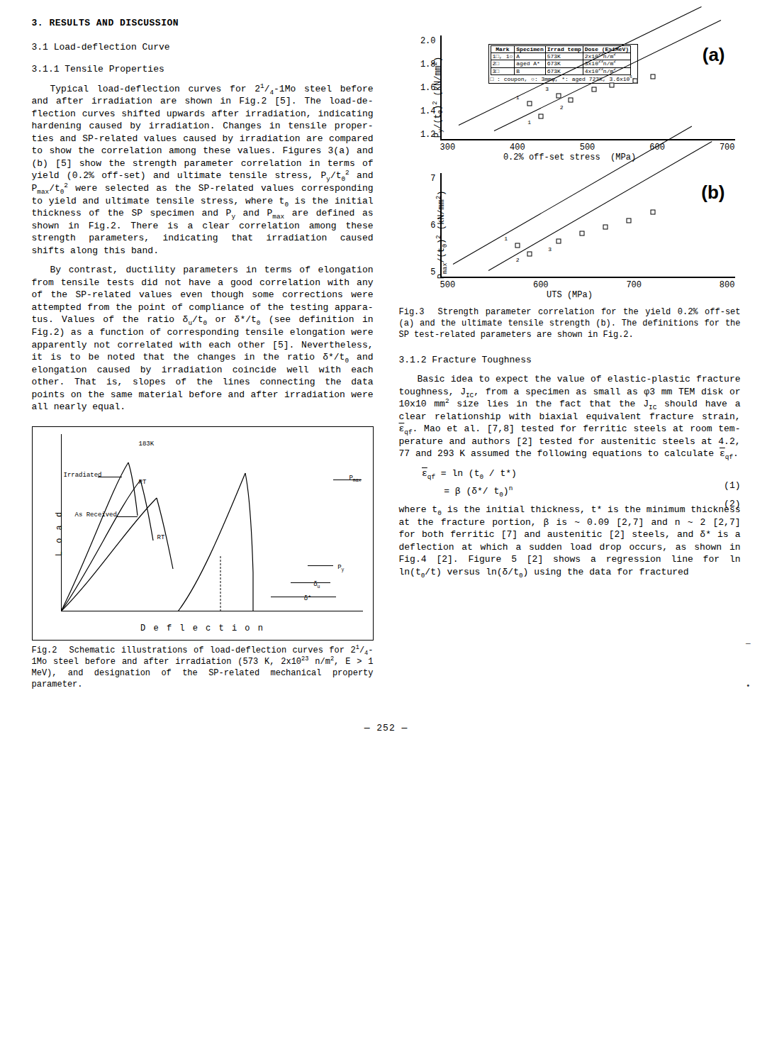3. RESULTS AND DISCUSSION
3.1 Load-deflection Curve
3.1.1 Tensile Properties
Typical load-deflection curves for 21/4-1Mo steel before and after irradiation are shown in Fig.2 [5]. The load-deflection curves shifted upwards after irradiation, indicating hardening caused by irradiation. Changes in tensile properties and SP-related values caused by irradiation are compared to show the correlation among these values. Figures 3(a) and (b) [5] show the strength parameter correlation in terms of yield (0.2% off-set) and ultimate tensile stress, Py/t02 and Pmax/t02 were selected as the SP-related values corresponding to yield and ultimate tensile stress, where t0 is the initial thickness of the SP specimen and Py and Pmax are defined as shown in Fig.2. There is a clear correlation among these strength parameters, indicating that irradiation caused shifts along this band.
By contrast, ductility parameters in terms of elongation from tensile tests did not have a good correlation with any of the SP-related values even though some corrections were attempted from the point of compliance of the testing apparatus. Values of the ratio δu/t0 or δ*/t0 (see definition in Fig.2) as a function of corresponding tensile elongation were apparently not correlated with each other [5]. Nevertheless, it is to be noted that the changes in the ratio δ*/t0 and elongation caused by irradiation coincide well with each other. That is, slopes of the lines connecting the data points on the same material before and after irradiation were all nearly equal.
L o a d
D e f l e c t i o n
183K
Irradiated
RT
As Received
RT
Pmax
Py
δu
δ*
Fig.2 Schematic illustrations of load-deflection curves for 21/4-1Mo steel before and after irradiation (573 K, 2x1023 n/m2, E > 1 MeV), and designation of the SP-related mechanical property parameter.
Py/(t0)2 (kN/mm2)
2.0
1.8
1.6
1.4
1.2
(a)
| Mark | Specimen | Irrad temp | Dose (E>1MeV) |
| --- | --- | --- | --- |
| 1□, 1○ | A | 573K | 2x10 23 n/m 2 |
| 2□ | aged A* | 673K | 3x10 23 n/m 2 |
| 3□ | B | 673K | 4x10 23 n/m 2 |
□ : coupon, ○: 3mmφ, *: aged 723K, 3.6x106s
1
3
2
1
300
400
500
600
700
0.2% off-set stress (MPa)
Pmax/(t0)2 (kN/mm2)
7
6
5
(b)
1
2
3
500
600
700
800
UTS (MPa)
Fig.3 Strength parameter correlation for the yield 0.2% off-set (a) and the ultimate tensile strength (b). The definitions for the SP test-related parameters are shown in Fig.2.
3.1.2 Fracture Toughness
Basic idea to expect the value of elastic-plastic fracture toughness, JIC, from a specimen as small as φ3 mm TEM disk or 10x10 mm2 size lies in the fact that the JIC should have a clear relationship with biaxial equivalent fracture strain, εqf. Mao et al. [7,8] tested for ferritic steels at room temperature and authors [2] tested for austenitic steels at 4.2, 77 and 293 K assumed the following equations to calculate εqf.
εqf = ln (t0 / t*)
(1)
= β (δ*/ t0)n
(2)
where t0 is the initial thickness, t* is the minimum thickness at the fracture portion, β is ~ 0.09 [2,7] and n ~ 2 [2,7] for both ferritic [7] and austenitic [2] steels, and δ* is a deflection at which a sudden load drop occurs, as shown in Fig.4 [2]. Figure 5 [2] shows a regression line for ln ln(t0/t) versus ln(δ/t0) using the data for fractured
—
•
— 252 —